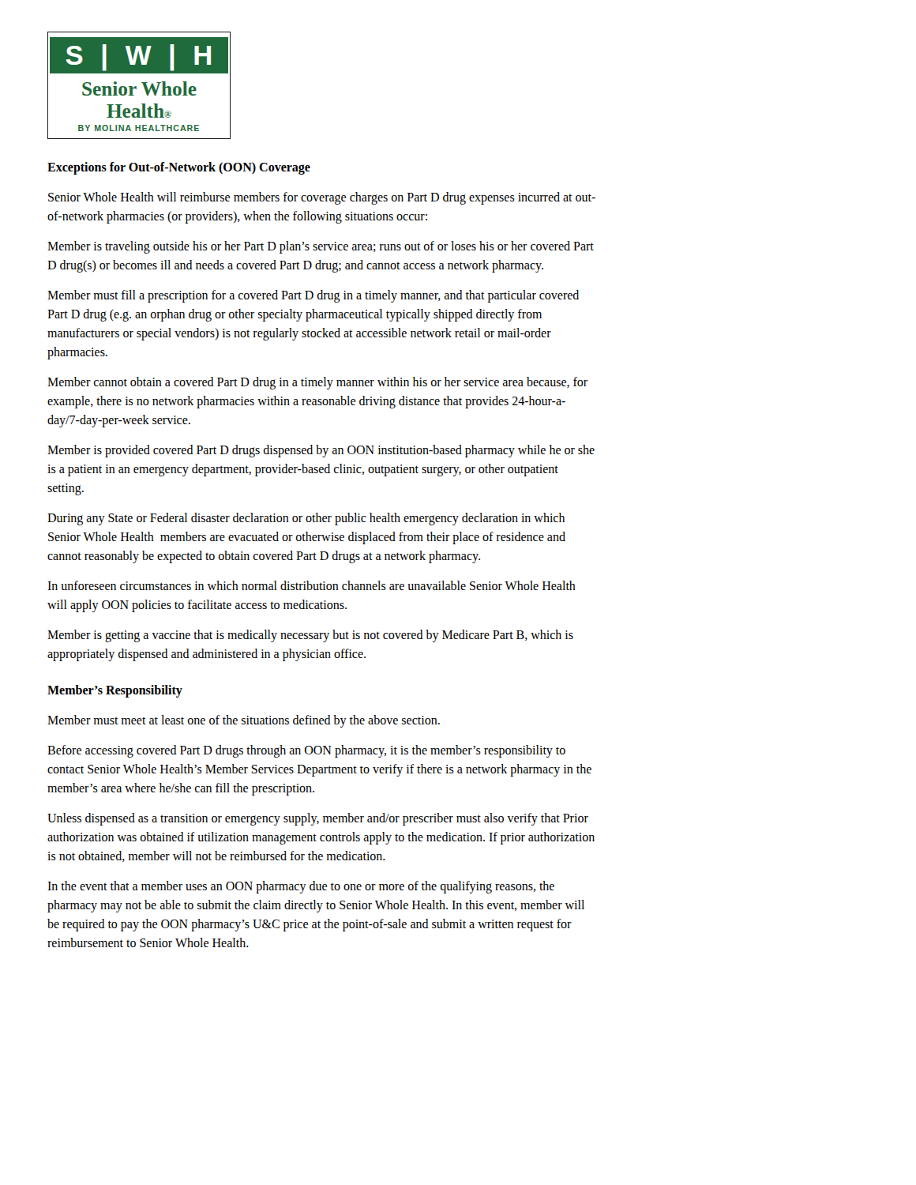S | W | H
Senior Whole Health®
BY MOLINA HEALTHCARE
Exceptions for Out-of-Network (OON) Coverage
Senior Whole Health will reimburse members for coverage charges on Part D drug expenses incurred at out-of-network pharmacies (or providers), when the following situations occur:
Member is traveling outside his or her Part D plan’s service area; runs out of or loses his or her covered Part D drug(s) or becomes ill and needs a covered Part D drug; and cannot access a network pharmacy.
Member must fill a prescription for a covered Part D drug in a timely manner, and that particular covered Part D drug (e.g. an orphan drug or other specialty pharmaceutical typically shipped directly from manufacturers or special vendors) is not regularly stocked at accessible network retail or mail-order pharmacies.
Member cannot obtain a covered Part D drug in a timely manner within his or her service area because, for example, there is no network pharmacies within a reasonable driving distance that provides 24-hour-a-day/7-day-per-week service.
Member is provided covered Part D drugs dispensed by an OON institution-based pharmacy while he or she is a patient in an emergency department, provider-based clinic, outpatient surgery, or other outpatient setting.
During any State or Federal disaster declaration or other public health emergency declaration in which Senior Whole Health members are evacuated or otherwise displaced from their place of residence and cannot reasonably be expected to obtain covered Part D drugs at a network pharmacy.
In unforeseen circumstances in which normal distribution channels are unavailable Senior Whole Health will apply OON policies to facilitate access to medications.
Member is getting a vaccine that is medically necessary but is not covered by Medicare Part B, which is appropriately dispensed and administered in a physician office.
Member’s Responsibility
Member must meet at least one of the situations defined by the above section.
Before accessing covered Part D drugs through an OON pharmacy, it is the member’s responsibility to contact Senior Whole Health’s Member Services Department to verify if there is a network pharmacy in the member’s area where he/she can fill the prescription.
Unless dispensed as a transition or emergency supply, member and/or prescriber must also verify that Prior authorization was obtained if utilization management controls apply to the medication. If prior authorization is not obtained, member will not be reimbursed for the medication.
In the event that a member uses an OON pharmacy due to one or more of the qualifying reasons, the pharmacy may not be able to submit the claim directly to Senior Whole Health. In this event, member will be required to pay the OON pharmacy’s U&C price at the point-of-sale and submit a written request for reimbursement to Senior Whole Health.